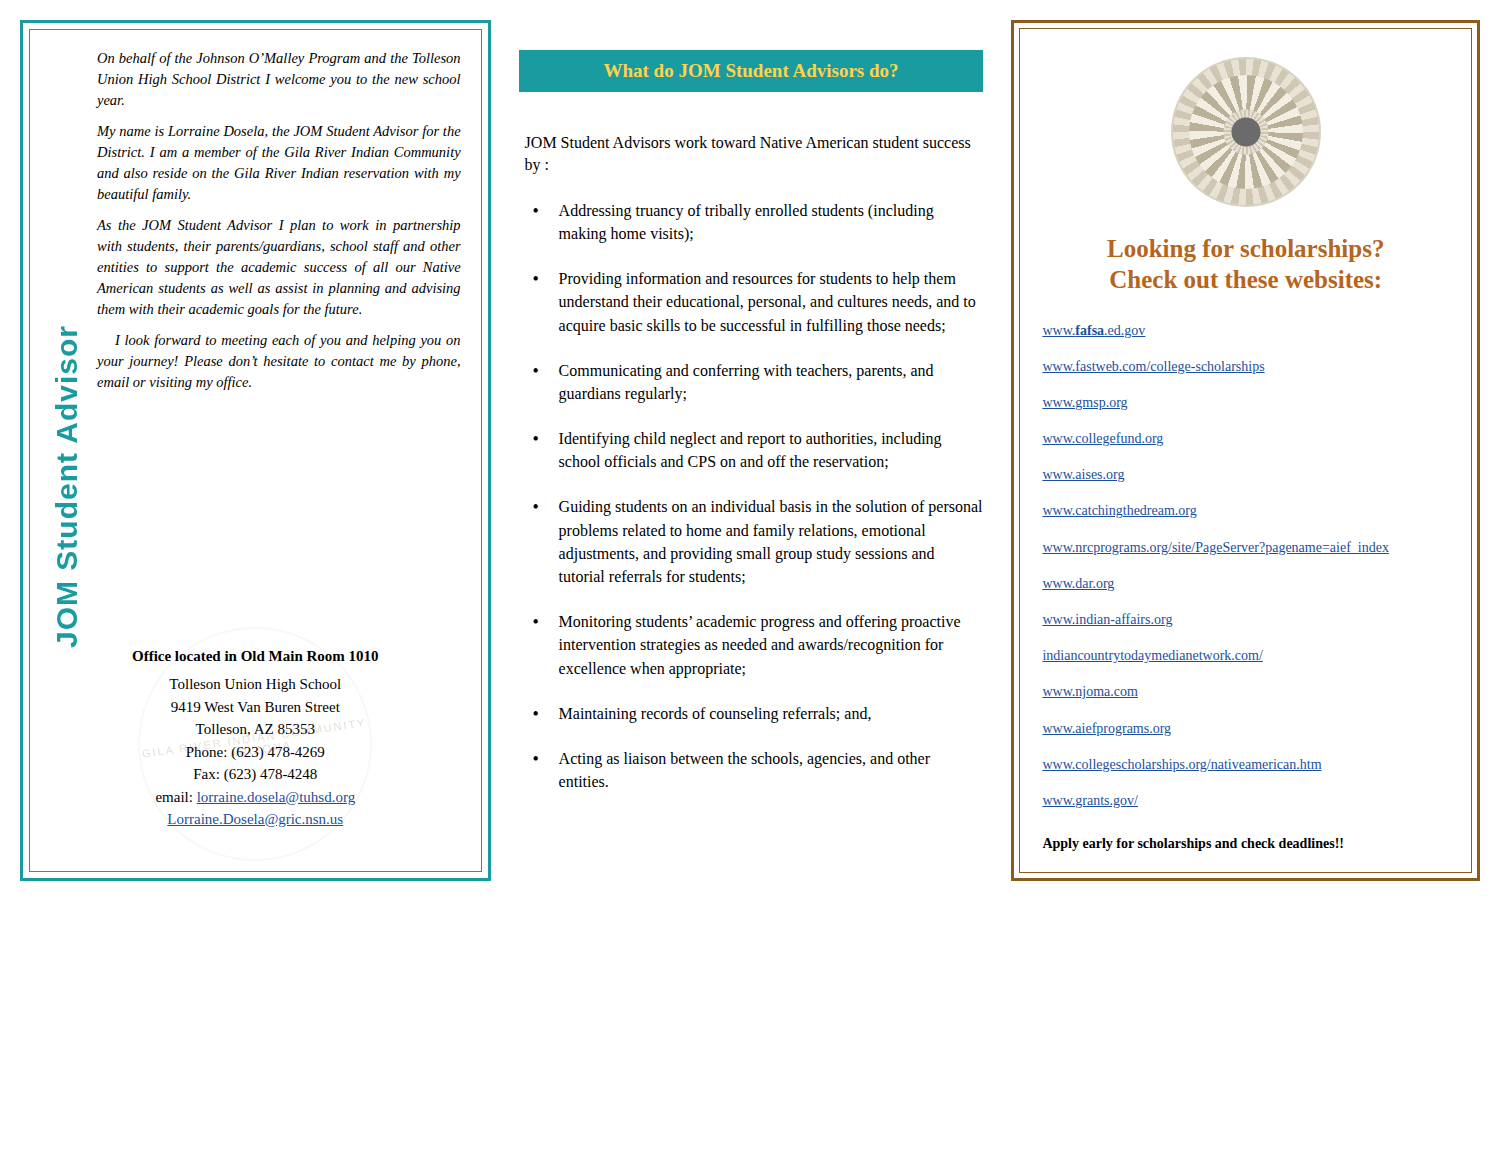JOM Student Advisor
On behalf of the Johnson O’Malley Program and the Tolleson Union High School District I welcome you to the new school year.
My name is Lorraine Dosela, the JOM Student Advisor for the District. I am a member of the Gila River Indian Community and also reside on the Gila River Indian reservation with my beautiful family.
As the JOM Student Advisor I plan to work in partnership with students, their parents/guardians, school staff and other entities to support the academic success of all our Native American students as well as assist in planning and advising them with their academic goals for the future.
I look forward to meeting each of you and helping you on your journey! Please don’t hesitate to contact me by phone, email or visiting my office.
GILA RIVER INDIAN COMMUNITY · ARIZONA
Office located in Old Main Room 1010
Tolleson Union High School
9419 West Van Buren Street
Tolleson, AZ 85353
Phone: (623) 478-4269
Fax: (623) 478-4248
email: lorraine.dosela@tuhsd.org
Lorraine.Dosela@gric.nsn.us
What do JOM Student Advisors do?
JOM Student Advisors work toward Native American student success by :
Addressing truancy of tribally enrolled students (including making home visits);
Providing information and resources for students to help them understand their educational, personal, and cultures needs, and to acquire basic skills to be successful in fulfilling those needs;
Communicating and conferring with teachers, parents, and guardians regularly;
Identifying child neglect and report to authorities, including school officials and CPS on and off the reservation;
Guiding students on an individual basis in the solution of personal problems related to home and family relations, emotional adjustments, and providing small group study sessions and tutorial referrals for students;
Monitoring students’ academic progress and offering proactive intervention strategies as needed and awards/recognition for excellence when appropriate;
Maintaining records of counseling referrals; and,
Acting as liaison between the schools, agencies, and other entities.
Looking for scholarships?
Check out these websites:
www.fafsa.ed.gov
www.fastweb.com/college-scholarships
www.gmsp.org
www.collegefund.org
www.aises.org
www.catchingthedream.org
www.nrcprograms.org/site/PageServer?pagename=aief_index
www.dar.org
www.indian-affairs.org
indiancountrytodaymedianetwork.com/
www.njoma.com
www.aiefprograms.org
www.collegescholarships.org/nativeamerican.htm
www.grants.gov/
Apply early for scholarships and check deadlines!!